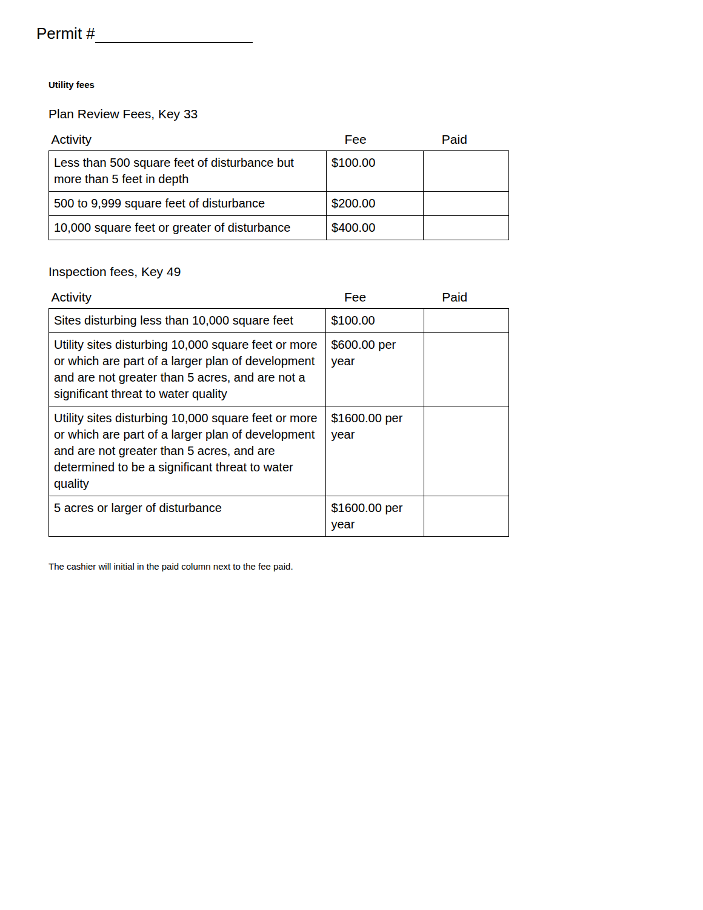Permit #
Utility fees
Plan Review Fees, Key 33
| Activity | Fee | Paid |
| --- | --- | --- |
| Less than 500 square feet of disturbance but more than 5 feet in depth | $100.00 | |
| 500 to 9,999 square feet of disturbance | $200.00 | |
| 10,000 square feet or greater of disturbance | $400.00 | |
Inspection fees, Key 49
| Activity | Fee | Paid |
| --- | --- | --- |
| Sites disturbing less than 10,000 square feet | $100.00 | |
| Utility sites disturbing 10,000 square feet or more or which are part of a larger plan of development and are not greater than 5 acres, and are not a significant threat to water quality | $600.00 per year | |
| Utility sites disturbing 10,000 square feet or more or which are part of a larger plan of development and are not greater than 5 acres, and are determined to be a significant threat to water quality | $1600.00 per year | |
| 5 acres or larger of disturbance | $1600.00 per year | |
The cashier will initial in the paid column next to the fee paid.